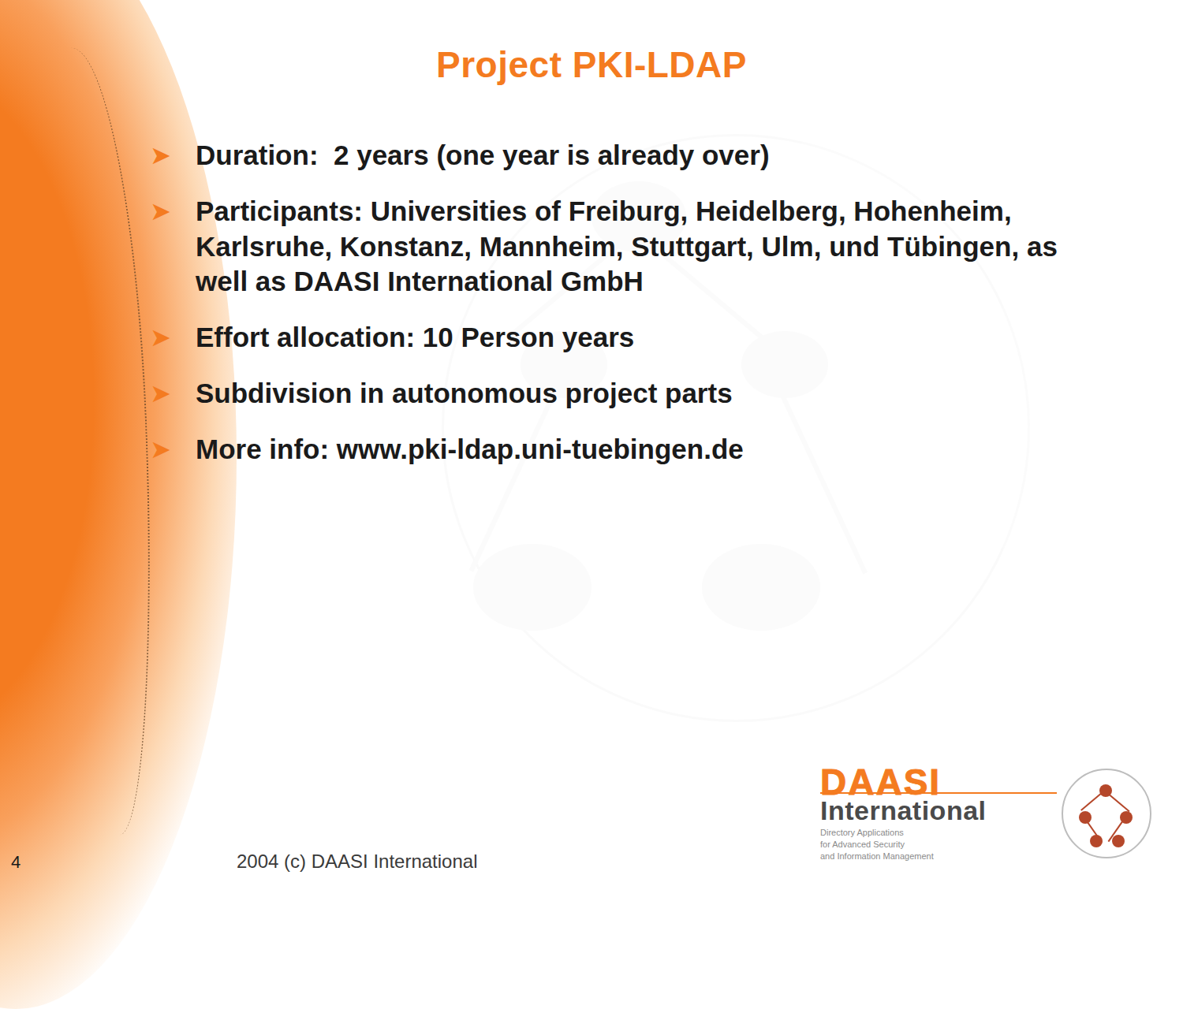Project PKI-LDAP
Duration: 2 years (one year is already over)
Participants: Universities of Freiburg, Heidelberg, Hohenheim, Karlsruhe, Konstanz, Mannheim, Stuttgart, Ulm, und Tübingen, as well as DAASI International GmbH
Effort allocation: 10 Person years
Subdivision in autonomous project parts
More info: www.pki-ldap.uni-tuebingen.de
4
2004 (c) DAASI International
DAASI
International
Directory Applications
for Advanced Security
and Information Management